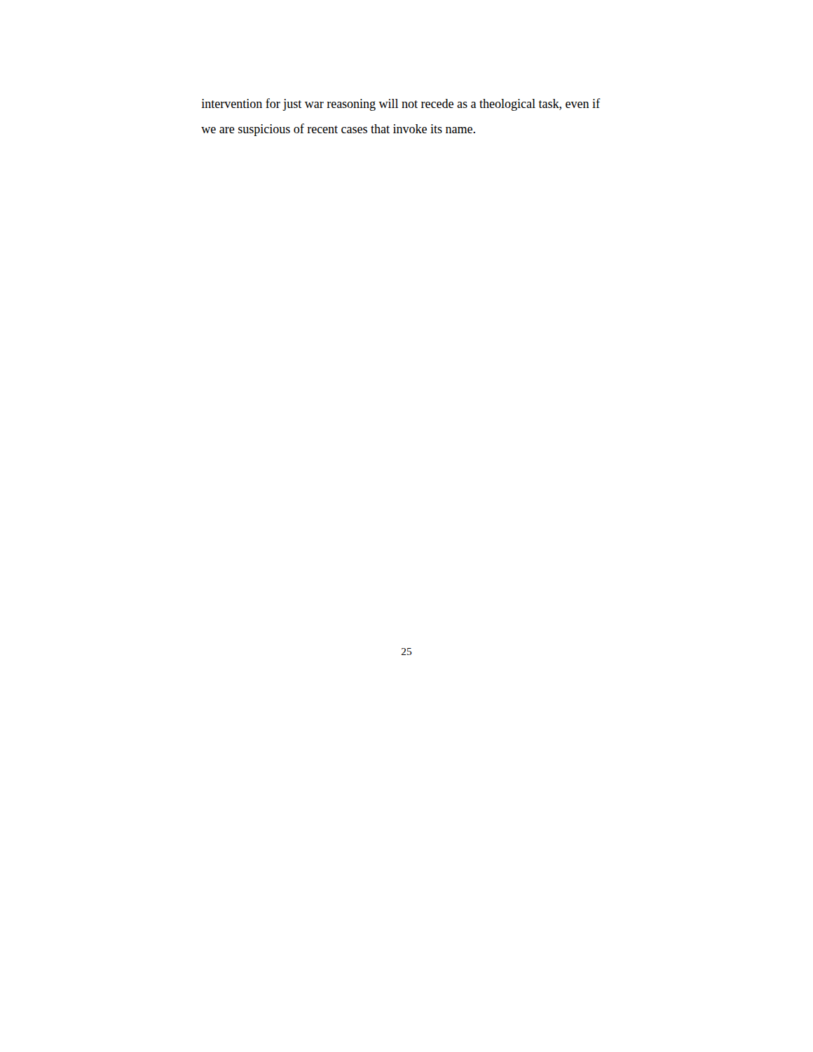intervention for just war reasoning will not recede as a theological task, even if we are suspicious of recent cases that invoke its name.
25